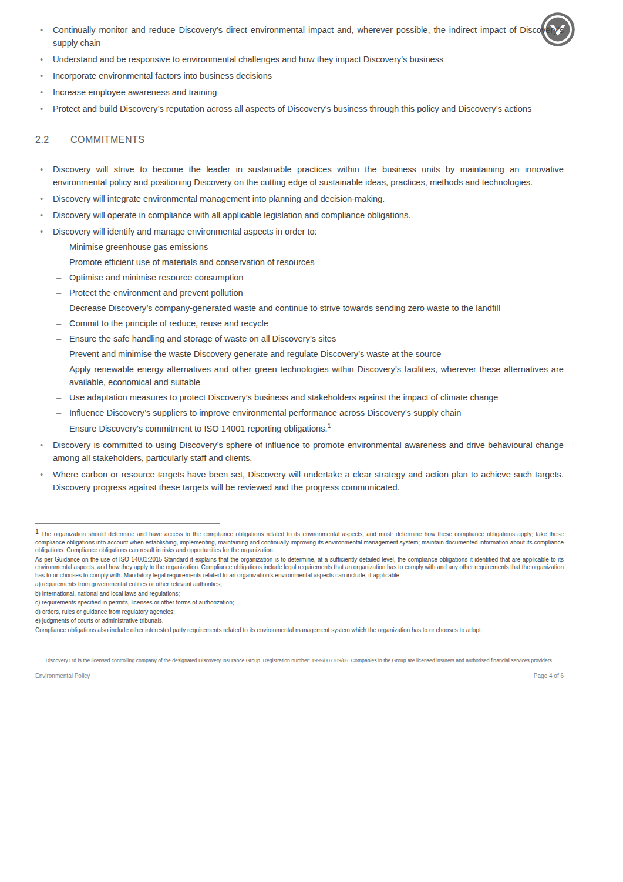Continually monitor and reduce Discovery’s direct environmental impact and, wherever possible, the indirect impact of Discovery’s supply chain
Understand and be responsive to environmental challenges and how they impact Discovery’s business
Incorporate environmental factors into business decisions
Increase employee awareness and training
Protect and build Discovery’s reputation across all aspects of Discovery’s business through this policy and Discovery’s actions
2.2 COMMITMENTS
Discovery will strive to become the leader in sustainable practices within the business units by maintaining an innovative environmental policy and positioning Discovery on the cutting edge of sustainable ideas, practices, methods and technologies.
Discovery will integrate environmental management into planning and decision-making.
Discovery will operate in compliance with all applicable legislation and compliance obligations.
Discovery will identify and manage environmental aspects in order to:
Minimise greenhouse gas emissions
Promote efficient use of materials and conservation of resources
Optimise and minimise resource consumption
Protect the environment and prevent pollution
Decrease Discovery’s company-generated waste and continue to strive towards sending zero waste to the landfill
Commit to the principle of reduce, reuse and recycle
Ensure the safe handling and storage of waste on all Discovery’s sites
Prevent and minimise the waste Discovery generate and regulate Discovery’s waste at the source
Apply renewable energy alternatives and other green technologies within Discovery’s facilities, wherever these alternatives are available, economical and suitable
Use adaptation measures to protect Discovery’s business and stakeholders against the impact of climate change
Influence Discovery’s suppliers to improve environmental performance across Discovery’s supply chain
Ensure Discovery’s commitment to ISO 14001 reporting obligations.1
Discovery is committed to using Discovery’s sphere of influence to promote environmental awareness and drive behavioural change among all stakeholders, particularly staff and clients.
Where carbon or resource targets have been set, Discovery will undertake a clear strategy and action plan to achieve such targets. Discovery progress against these targets will be reviewed and the progress communicated.
1 The organization should determine and have access to the compliance obligations related to its environmental aspects, and must: determine how these compliance obligations apply; take these compliance obligations into account when establishing, implementing, maintaining and continually improving its environmental management system; maintain documented information about its compliance obligations. Compliance obligations can result in risks and opportunities for the organization.
As per Guidance on the use of ISO 14001:2015 Standard it explains that the organization is to determine, at a sufficiently detailed level, the compliance obligations it identified that are applicable to its environmental aspects, and how they apply to the organization. Compliance obligations include legal requirements that an organization has to comply with and any other requirements that the organization has to or chooses to comply with. Mandatory legal requirements related to an organization’s environmental aspects can include, if applicable:
a) requirements from governmental entities or other relevant authorities;
b) international, national and local laws and regulations;
c) requirements specified in permits, licenses or other forms of authorization;
d) orders, rules or guidance from regulatory agencies;
e) judgments of courts or administrative tribunals.
Compliance obligations also include other interested party requirements related to its environmental management system which the organization has to or chooses to adopt.
Discovery Ltd is the licensed controlling company of the designated Discovery Insurance Group. Registration number: 1999/007789/06. Companies in the Group are licensed insurers and authorised financial services providers.
Environmental Policy Page 4 of 6